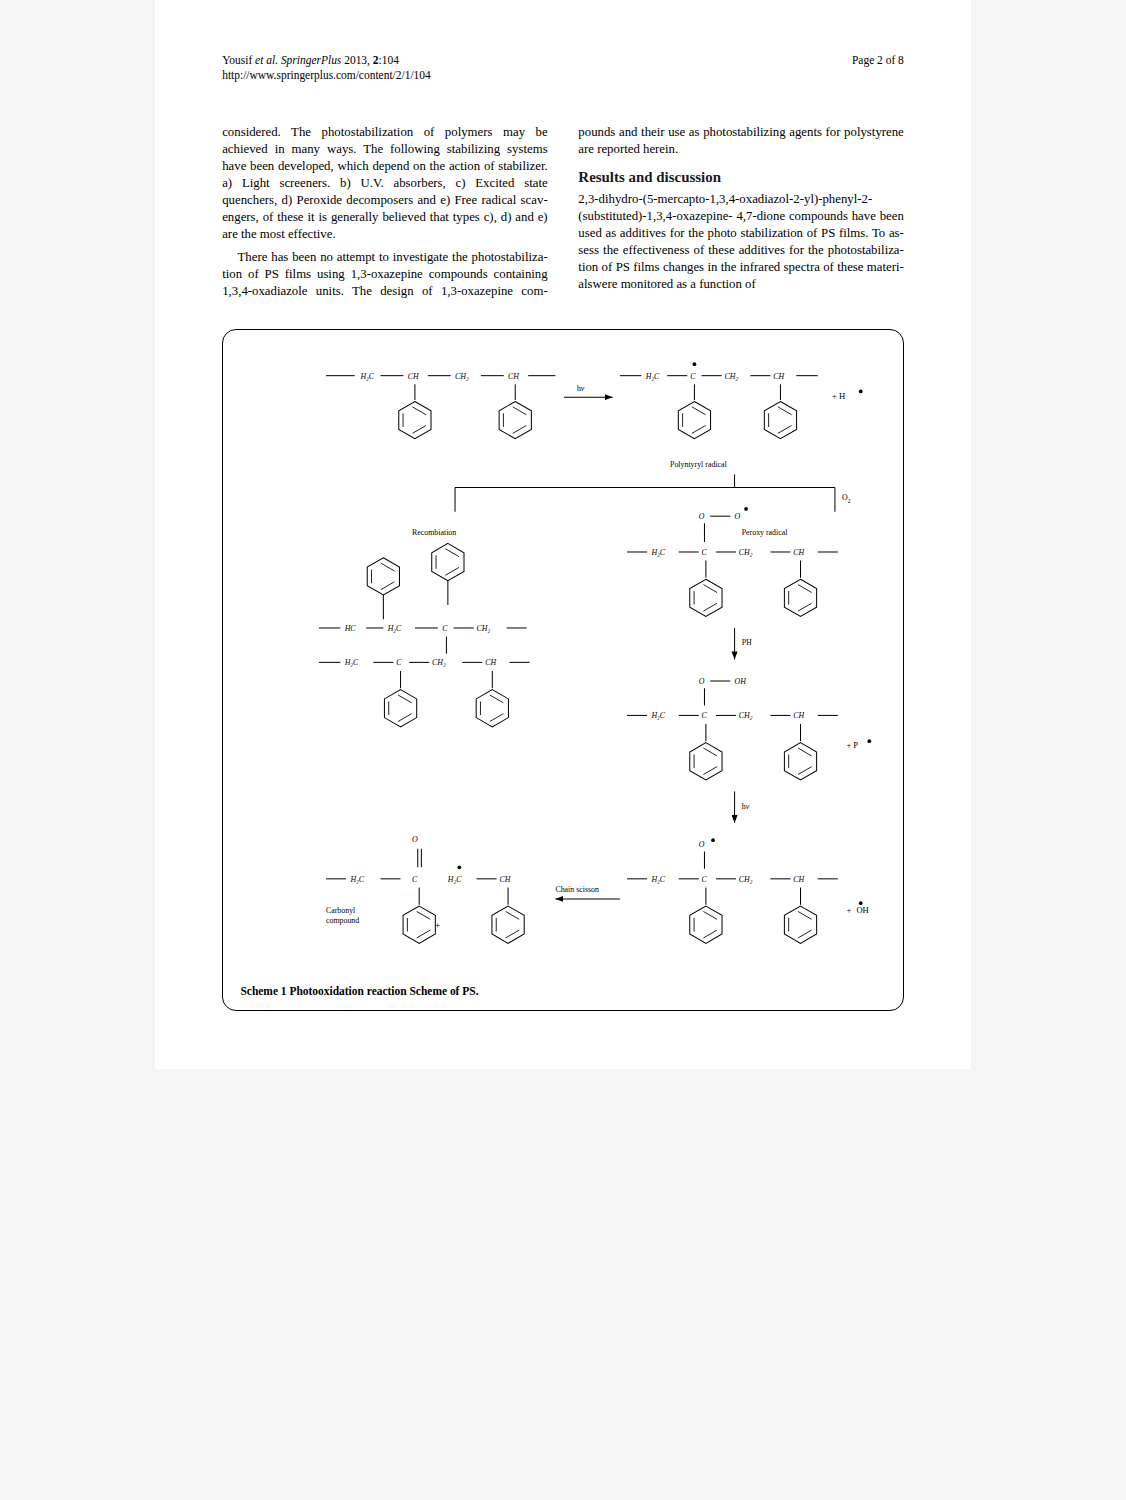Yousif et al. SpringerPlus 2013, 2:104
http://www.springerplus.com/content/2/1/104
Page 2 of 8
considered. The photostabilization of polymers may be achieved in many ways. The following stabilizing systems have been developed, which depend on the action of stabilizer. a) Light screeners. b) U.V. absorbers, c) Excited state quenchers, d) Peroxide decomposers and e) Free radical scavengers, of these it is generally believed that types c), d) and e) are the most effective.
There has been no attempt to investigate the photostabilization of PS films using 1,3-oxazepine compounds containing 1,3,4-oxadiazole units. The design of 1,3-oxazepine compounds and their use as photostabilizing agents for polystyrene are reported herein.
Results and discussion
2,3-dihydro-(5-mercapto-1,3,4-oxadiazol-2-yl)-phenyl-2-(substituted)-1,3,4-oxazepine- 4,7-dione compounds have been used as additives for the photo stabilization of PS films. To assess the effectiveness of these additives for the photostabilization of PS films changes in the infrared spectra of these materialswere monitored as a function of
H₂C CH CH₂ CH hν H₂C C CH₂ CH + H Polyntyryl radical O2 Recombiation Peroxy radical HC H₂C C CH₂ H₂C C CH₂ CH O O H₂C C CH₂ CH PH O OH H₂C C CH₂ CH + P hν O H₂C C CH₂ CH + OH Chain scisson O H₂C C H₂C CH Carbonyl compound +
Scheme 1 Photooxidation reaction Scheme of PS.